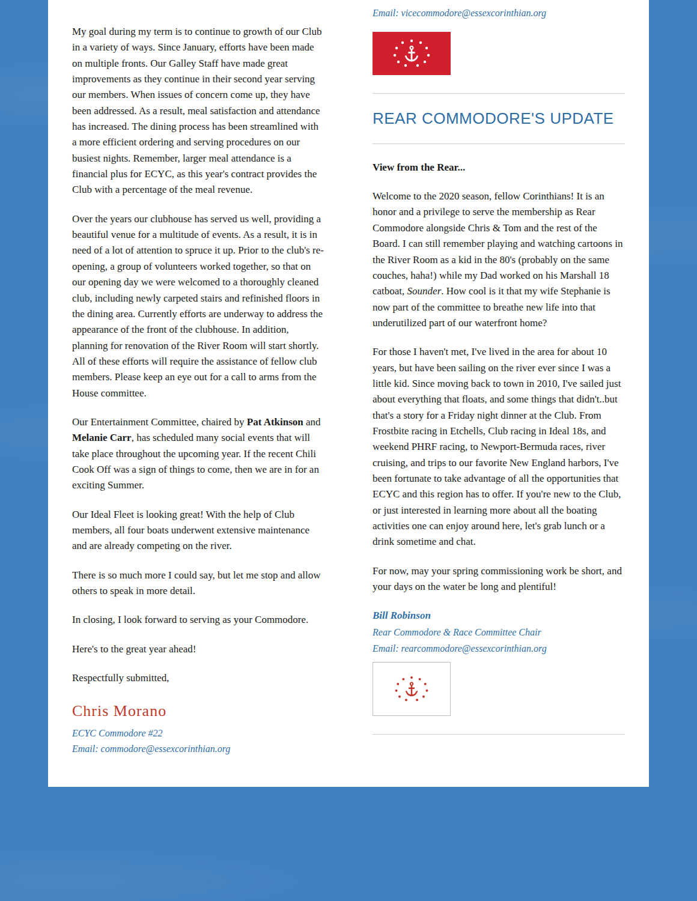My goal during my term is to continue to growth of our Club in a variety of ways. Since January, efforts have been made on multiple fronts. Our Galley Staff have made great improvements as they continue in their second year serving our members. When issues of concern come up, they have been addressed. As a result, meal satisfaction and attendance has increased. The dining process has been streamlined with a more efficient ordering and serving procedures on our busiest nights. Remember, larger meal attendance is a financial plus for ECYC, as this year's contract provides the Club with a percentage of the meal revenue.
Over the years our clubhouse has served us well, providing a beautiful venue for a multitude of events. As a result, it is in need of a lot of attention to spruce it up. Prior to the club's re-opening, a group of volunteers worked together, so that on our opening day we were welcomed to a thoroughly cleaned club, including newly carpeted stairs and refinished floors in the dining area. Currently efforts are underway to address the appearance of the front of the clubhouse. In addition, planning for renovation of the River Room will start shortly. All of these efforts will require the assistance of fellow club members. Please keep an eye out for a call to arms from the House committee.
Our Entertainment Committee, chaired by Pat Atkinson and Melanie Carr, has scheduled many social events that will take place throughout the upcoming year. If the recent Chili Cook Off was a sign of things to come, then we are in for an exciting Summer.
Our Ideal Fleet is looking great! With the help of Club members, all four boats underwent extensive maintenance and are already competing on the river.
There is so much more I could say, but let me stop and allow others to speak in more detail.
In closing, I look forward to serving as your Commodore.
Here's to the great year ahead!
Respectfully submitted,
Chris Morano
ECYC Commodore #22
Email: commodore@essexcorinthian.org
Email: vicecommodore@essexcorinthian.org
Rear Commodore's Update
View from the Rear...
Welcome to the 2020 season, fellow Corinthians! It is an honor and a privilege to serve the membership as Rear Commodore alongside Chris & Tom and the rest of the Board. I can still remember playing and watching cartoons in the River Room as a kid in the 80's (probably on the same couches, haha!) while my Dad worked on his Marshall 18 catboat, Sounder. How cool is it that my wife Stephanie is now part of the committee to breathe new life into that underutilized part of our waterfront home?
For those I haven't met, I've lived in the area for about 10 years, but have been sailing on the river ever since I was a little kid. Since moving back to town in 2010, I've sailed just about everything that floats, and some things that didn't..but that's a story for a Friday night dinner at the Club. From Frostbite racing in Etchells, Club racing in Ideal 18s, and weekend PHRF racing, to Newport-Bermuda races, river cruising, and trips to our favorite New England harbors, I've been fortunate to take advantage of all the opportunities that ECYC and this region has to offer. If you're new to the Club, or just interested in learning more about all the boating activities one can enjoy around here, let's grab lunch or a drink sometime and chat.
For now, may your spring commissioning work be short, and your days on the water be long and plentiful!
Bill Robinson
Rear Commodore & Race Committee Chair
Email: rearcommodore@essexcorinthian.org